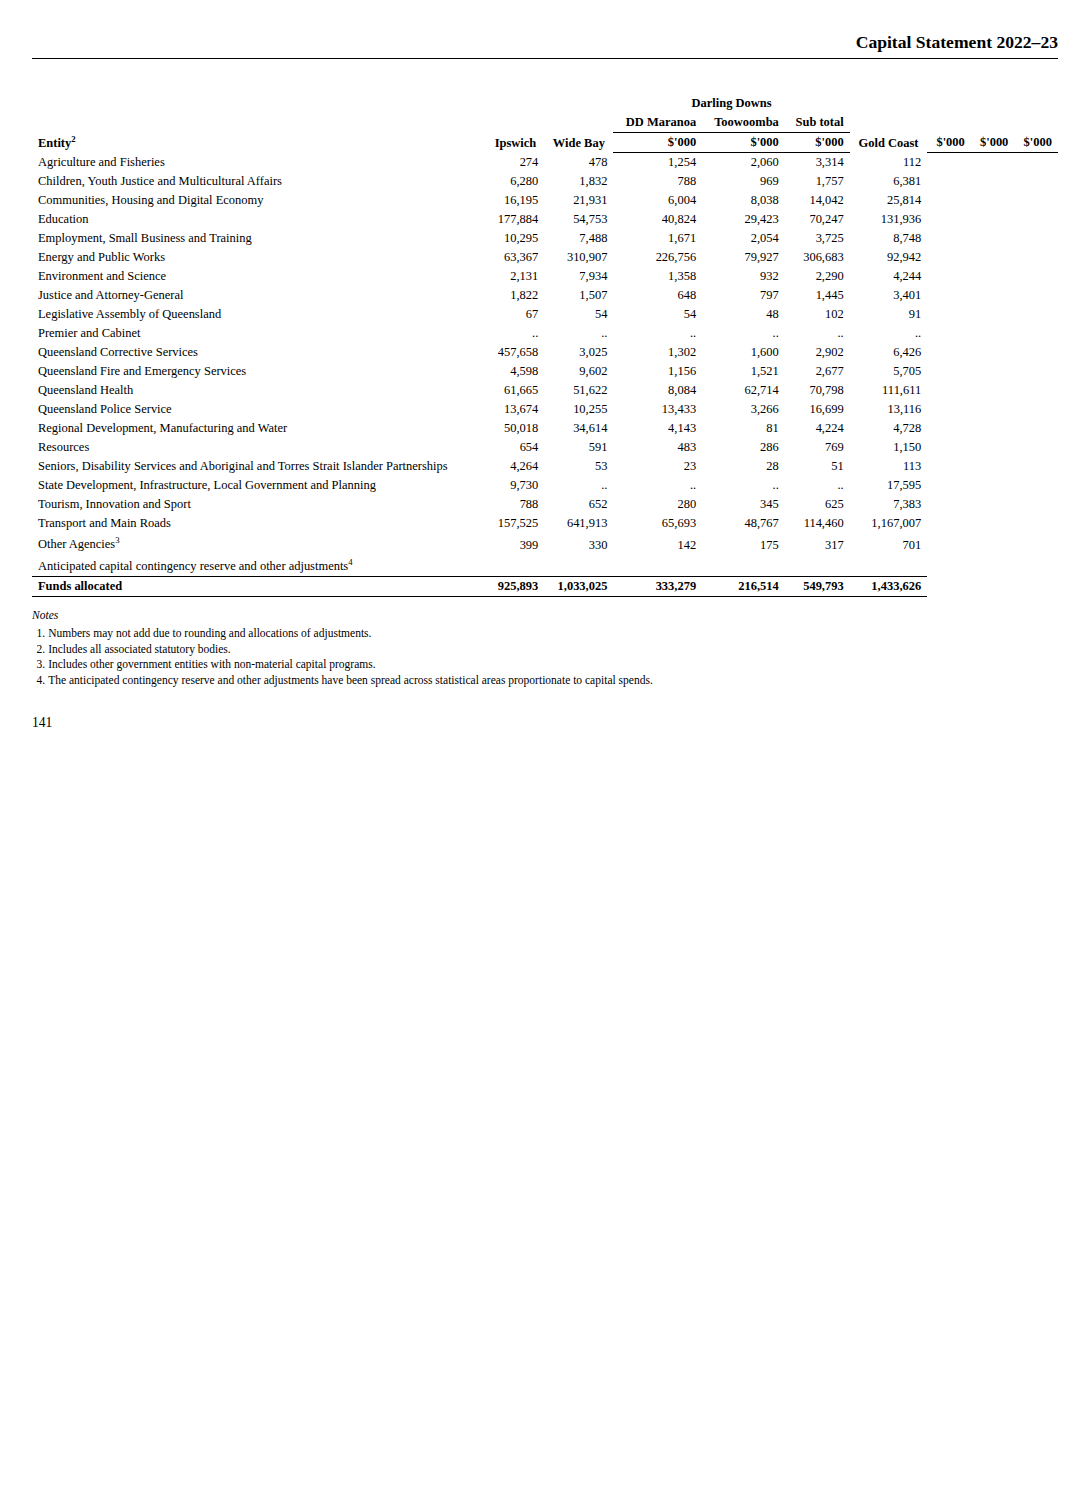Capital Statement 2022–23
| Entity 2 | Ipswich | Wide Bay | Darling Downs | Gold Coast |
| --- | --- | --- | --- | --- |
| DD Maranoa | Toowoomba | Sub total |
| $'000 | $'000 | $'000 | $'000 | $'000 | $'000 |
| Agriculture and Fisheries | 274 | 478 | 1,254 | 2,060 | 3,314 | 112 |
| Children, Youth Justice and Multicultural Affairs | 6,280 | 1,832 | 788 | 969 | 1,757 | 6,381 |
| Communities, Housing and Digital Economy | 16,195 | 21,931 | 6,004 | 8,038 | 14,042 | 25,814 |
| Education | 177,884 | 54,753 | 40,824 | 29,423 | 70,247 | 131,936 |
| Employment, Small Business and Training | 10,295 | 7,488 | 1,671 | 2,054 | 3,725 | 8,748 |
| Energy and Public Works | 63,367 | 310,907 | 226,756 | 79,927 | 306,683 | 92,942 |
| Environment and Science | 2,131 | 7,934 | 1,358 | 932 | 2,290 | 4,244 |
| Justice and Attorney-General | 1,822 | 1,507 | 648 | 797 | 1,445 | 3,401 |
| Legislative Assembly of Queensland | 67 | 54 | 54 | 48 | 102 | 91 |
| Premier and Cabinet | .. | .. | .. | .. | .. | .. |
| Queensland Corrective Services | 457,658 | 3,025 | 1,302 | 1,600 | 2,902 | 6,426 |
| Queensland Fire and Emergency Services | 4,598 | 9,602 | 1,156 | 1,521 | 2,677 | 5,705 |
| Queensland Health | 61,665 | 51,622 | 8,084 | 62,714 | 70,798 | 111,611 |
| Queensland Police Service | 13,674 | 10,255 | 13,433 | 3,266 | 16,699 | 13,116 |
| Regional Development, Manufacturing and Water | 50,018 | 34,614 | 4,143 | 81 | 4,224 | 4,728 |
| Resources | 654 | 591 | 483 | 286 | 769 | 1,150 |
| Seniors, Disability Services and Aboriginal and Torres Strait Islander Partnerships | 4,264 | 53 | 23 | 28 | 51 | 113 |
| State Development, Infrastructure, Local Government and Planning | 9,730 | .. | .. | .. | .. | 17,595 |
| Tourism, Innovation and Sport | 788 | 652 | 280 | 345 | 625 | 7,383 |
| Transport and Main Roads | 157,525 | 641,913 | 65,693 | 48,767 | 114,460 | 1,167,007 |
| Other Agencies 3 | 399 | 330 | 142 | 175 | 317 | 701 |
| Anticipated capital contingency reserve and other adjustments 4 | | | | | | |
| Funds allocated | 925,893 | 1,033,025 | 333,279 | 216,514 | 549,793 | 1,433,626 |
Notes
Numbers may not add due to rounding and allocations of adjustments.
Includes all associated statutory bodies.
Includes other government entities with non-material capital programs.
The anticipated contingency reserve and other adjustments have been spread across statistical areas proportionate to capital spends.
141